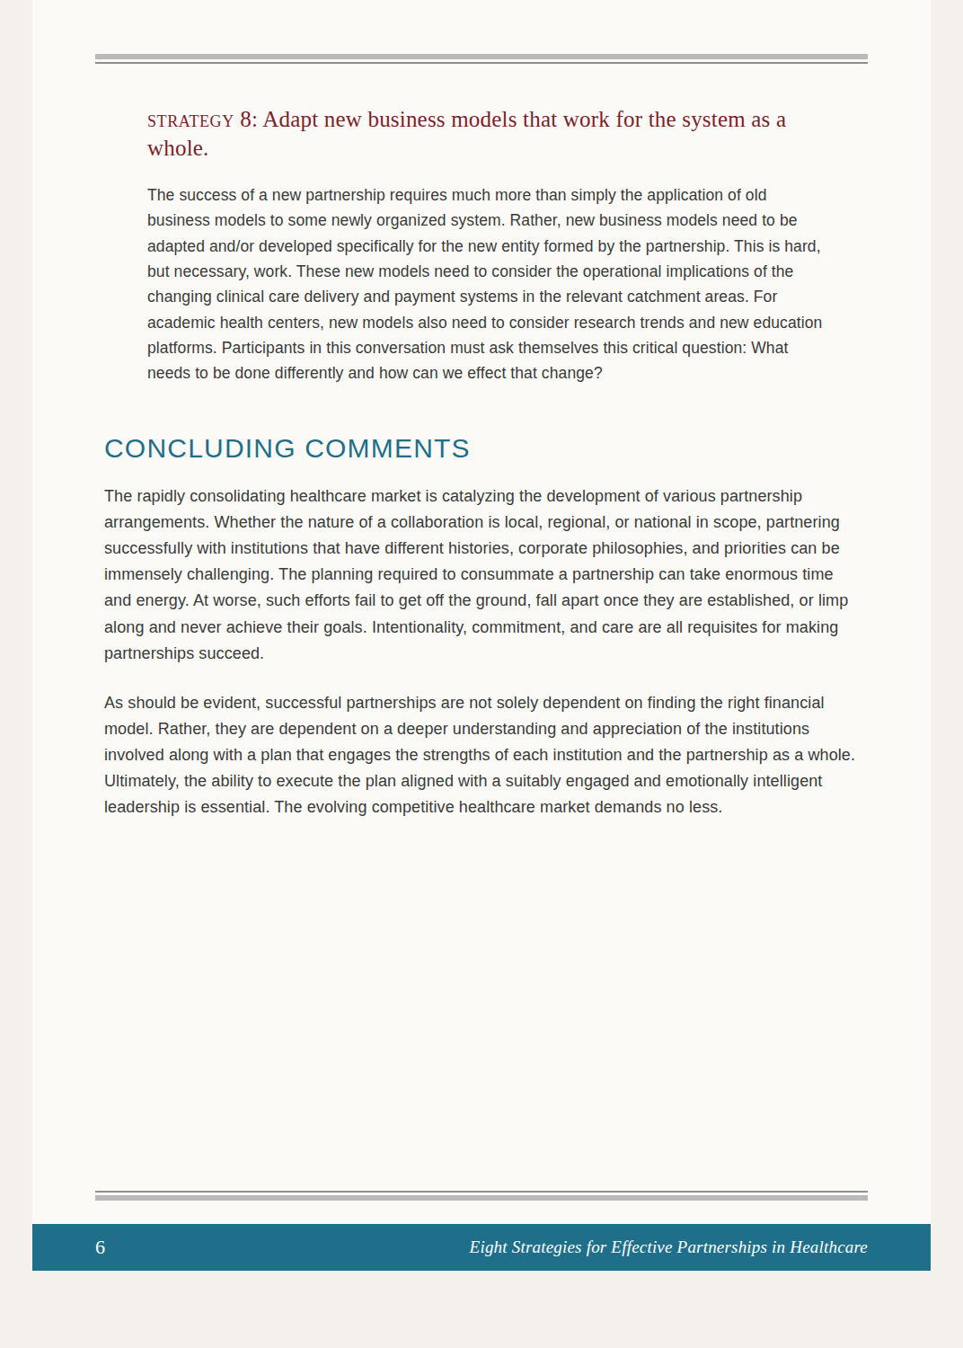Strategy 8: Adapt new business models that work for the system as a whole.
The success of a new partnership requires much more than simply the application of old business models to some newly organized system. Rather, new business models need to be adapted and/or developed specifically for the new entity formed by the partnership. This is hard, but necessary, work. These new models need to consider the operational implications of the changing clinical care delivery and payment systems in the relevant catchment areas. For academic health centers, new models also need to consider research trends and new education platforms. Participants in this conversation must ask themselves this critical question: What needs to be done differently and how can we effect that change?
Concluding Comments
The rapidly consolidating healthcare market is catalyzing the development of various partnership arrangements. Whether the nature of a collaboration is local, regional, or national in scope, partnering successfully with institutions that have different histories, corporate philosophies, and priorities can be immensely challenging. The planning required to consummate a partnership can take enormous time and energy. At worse, such efforts fail to get off the ground, fall apart once they are established, or limp along and never achieve their goals. Intentionality, commitment, and care are all requisites for making partnerships succeed.
As should be evident, successful partnerships are not solely dependent on finding the right financial model. Rather, they are dependent on a deeper understanding and appreciation of the institutions involved along with a plan that engages the strengths of each institution and the partnership as a whole. Ultimately, the ability to execute the plan aligned with a suitably engaged and emotionally intelligent leadership is essential. The evolving competitive healthcare market demands no less.
6 Eight Strategies for Effective Partnerships in Healthcare